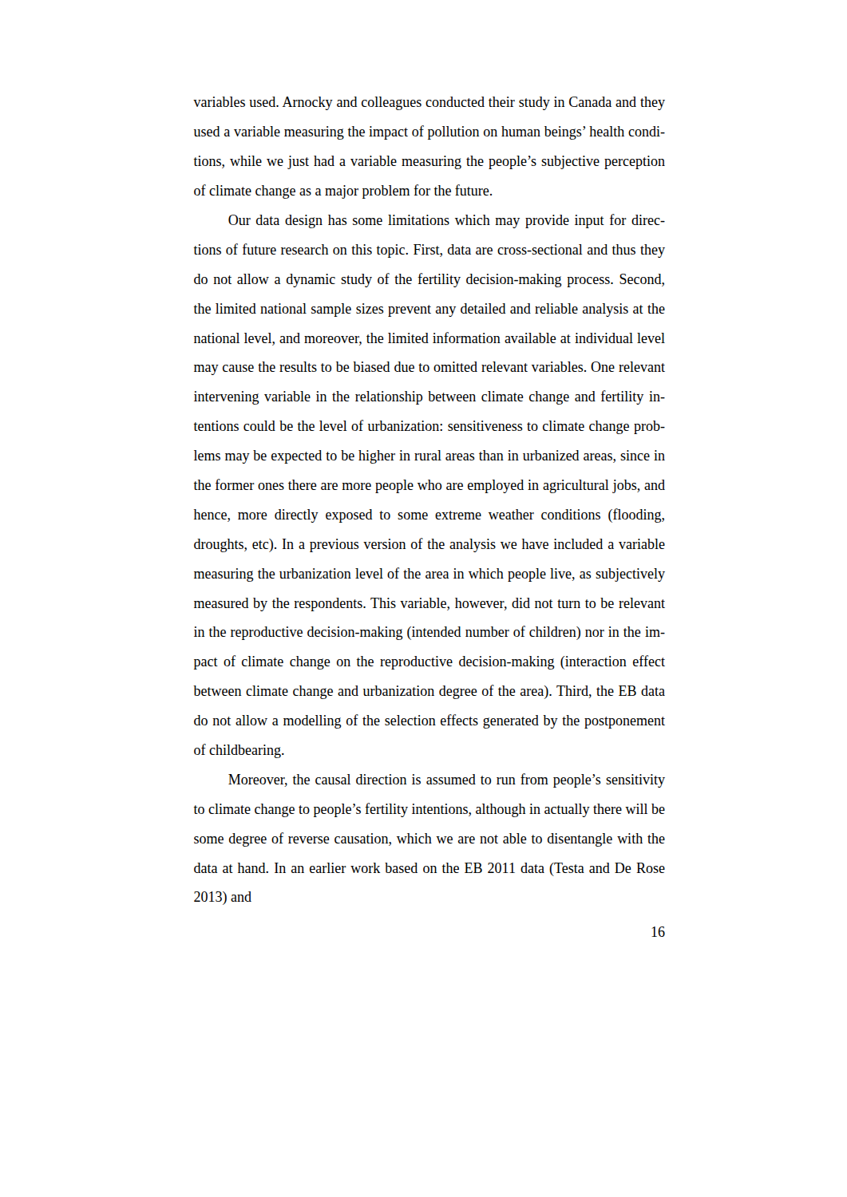variables used. Arnocky and colleagues conducted their study in Canada and they used a variable measuring the impact of pollution on human beings’ health conditions, while we just had a variable measuring the people’s subjective perception of climate change as a major problem for the future.
Our data design has some limitations which may provide input for directions of future research on this topic. First, data are cross-sectional and thus they do not allow a dynamic study of the fertility decision-making process. Second, the limited national sample sizes prevent any detailed and reliable analysis at the national level, and moreover, the limited information available at individual level may cause the results to be biased due to omitted relevant variables. One relevant intervening variable in the relationship between climate change and fertility intentions could be the level of urbanization: sensitiveness to climate change problems may be expected to be higher in rural areas than in urbanized areas, since in the former ones there are more people who are employed in agricultural jobs, and hence, more directly exposed to some extreme weather conditions (flooding, droughts, etc). In a previous version of the analysis we have included a variable measuring the urbanization level of the area in which people live, as subjectively measured by the respondents. This variable, however, did not turn to be relevant in the reproductive decision-making (intended number of children) nor in the impact of climate change on the reproductive decision-making (interaction effect between climate change and urbanization degree of the area). Third, the EB data do not allow a modelling of the selection effects generated by the postponement of childbearing.
Moreover, the causal direction is assumed to run from people’s sensitivity to climate change to people’s fertility intentions, although in actually there will be some degree of reverse causation, which we are not able to disentangle with the data at hand. In an earlier work based on the EB 2011 data (Testa and De Rose 2013) and
16